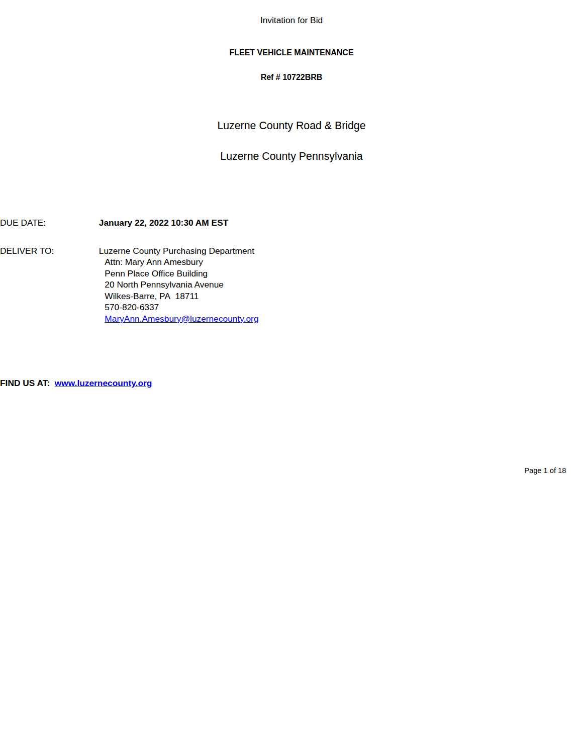Invitation for Bid
FLEET VEHICLE MAINTENANCE
Ref # 10722BRB
Luzerne County Road & Bridge
Luzerne County Pennsylvania
| DUE DATE: | January 22, 2022 10:30 AM EST |
| DELIVER TO: | Luzerne County Purchasing Department Attn: Mary Ann Amesbury Penn Place Office Building 20 North Pennsylvania Avenue Wilkes-Barre, PA 18711 570-820-6337 MaryAnn.Amesbury@luzernecounty.org |
FIND US AT: www.luzernecounty.org
Page 1 of 18